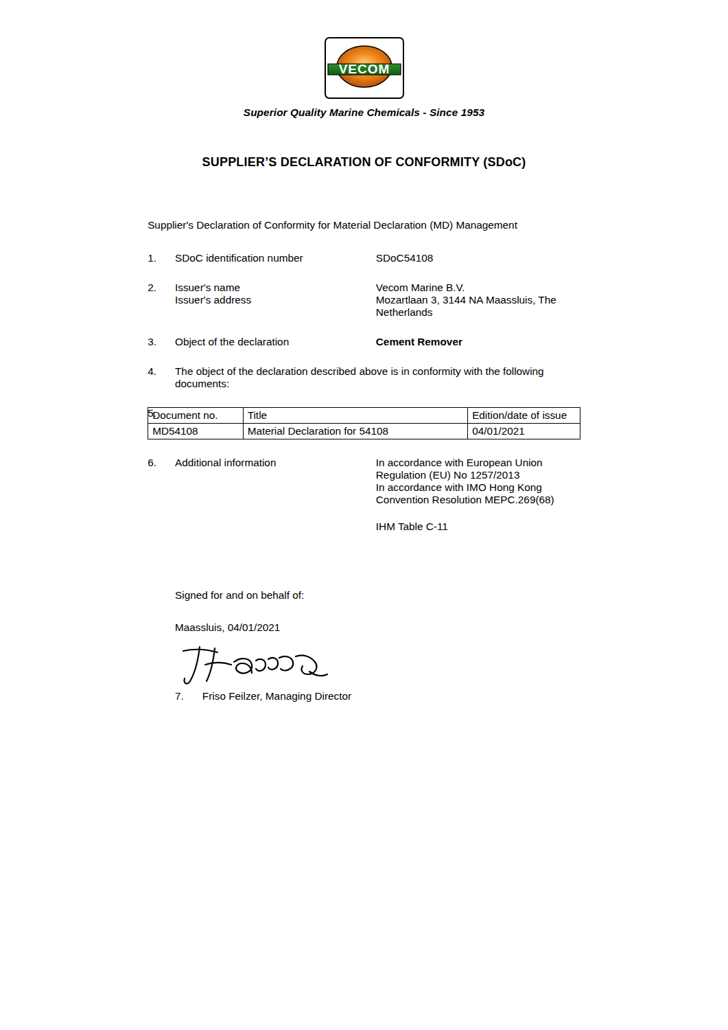VECOM
Superior Quality Marine Chemicals - Since 1953
SUPPLIER’S DECLARATION OF CONFORMITY (SDoC)
Supplier's Declaration of Conformity for Material Declaration (MD) Management
SDoC identification number
SDoC54108
Issuer's name
Issuer's address
Vecom Marine B.V. Mozartlaan 3, 3144 NA Maassluis, The Netherlands
Object of the declaration
Cement Remover
The object of the declaration described above is in conformity with the following documents:
| Document no. | Title | Edition/date of issue |
| --- | --- | --- |
| MD54108 | Material Declaration for 54108 | 04/01/2021 |
Additional information
In accordance with European Union Regulation (EU) No 1257/2013 In accordance with IMO Hong Kong Convention Resolution MEPC.269(68) IHM Table C-11
Signed for and on behalf of:
Maassluis, 04/01/2021
Friso Feilzer, Managing Director